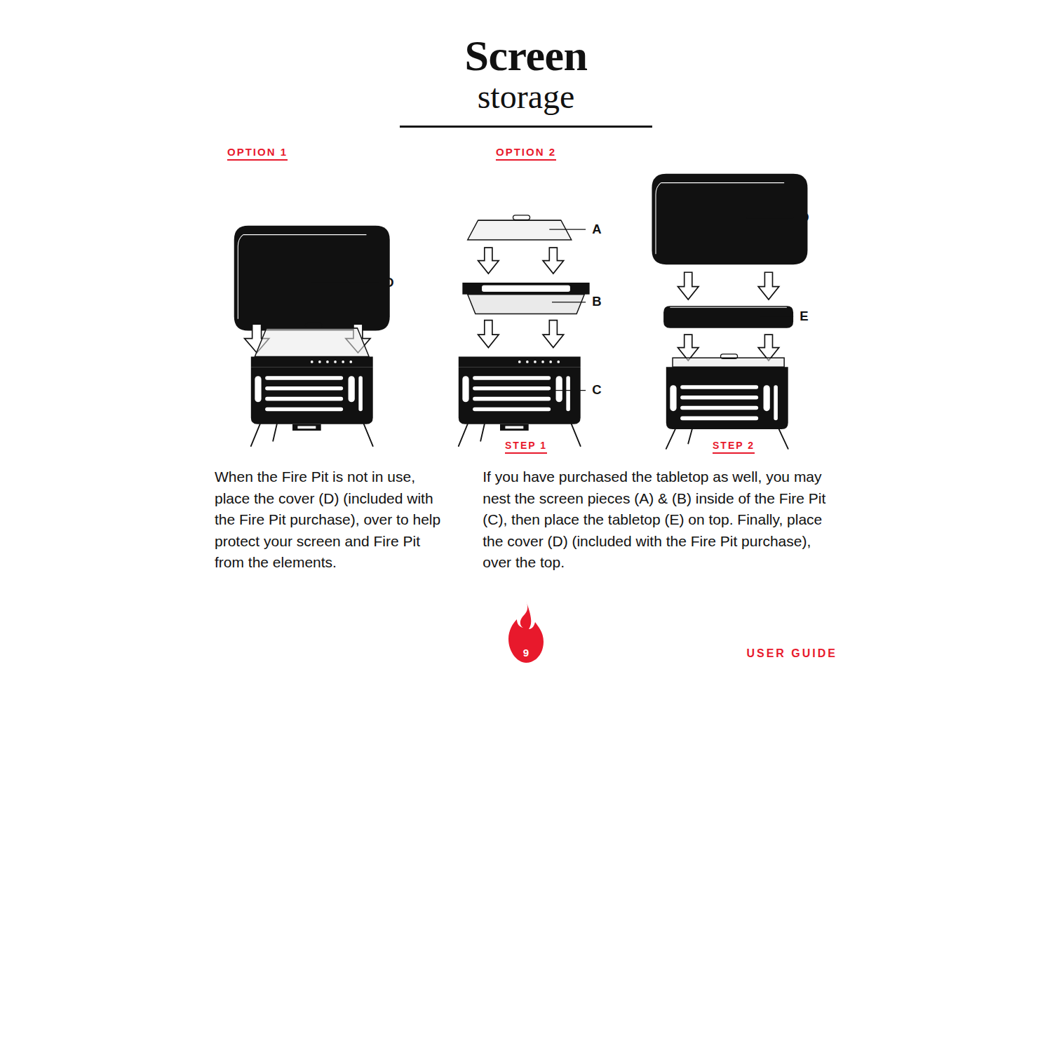Screen
storage
Option 1
Option 2
Option 3
Cover (D) lowering onto the fire pit with screen installed D
Screen pieces A and B nesting inside the fire pit C A B C
Tabletop E and cover D placed over the fire pit D E
Step 0
Step 1
Step 2
When the Fire Pit is not in use, place the cover (D) (included with the Fire Pit purchase), over to help protect your screen and Fire Pit from the elements.
If you have purchased the tabletop as well, you may nest the screen pieces (A) & (B) inside of the Fire Pit (C), then place the tabletop (E) on top. Finally, place the cover (D) (included with the Fire Pit purchase), over the top.
9
USER GUIDE